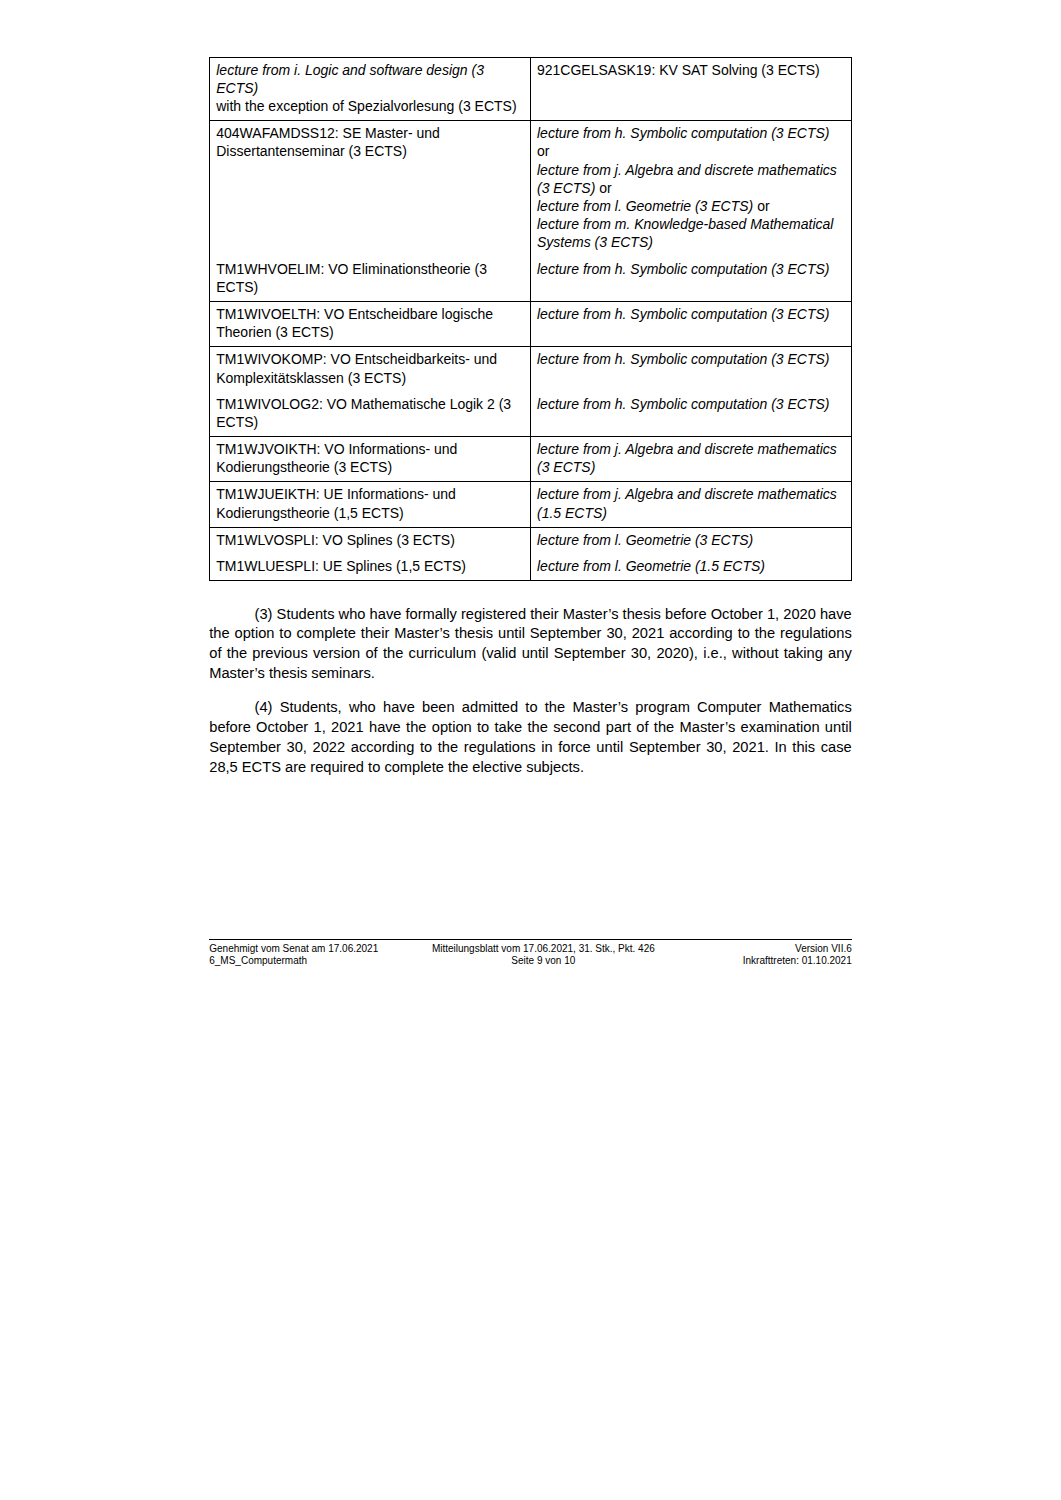| lecture from i. Logic and software design (3 ECTS) with the exception of Spezialvorlesung (3 ECTS) | 921CGELSASK19: KV SAT Solving (3 ECTS) |
| 404WAFAMDSS12: SE Master- und Dissertantenseminar (3 ECTS) | lecture from h. Symbolic computation (3 ECTS) or lecture from j. Algebra and discrete mathematics (3 ECTS) or lecture from l. Geometrie (3 ECTS) or lecture from m. Knowledge-based Mathematical Systems (3 ECTS) |
| TM1WHVOELIM: VO Eliminationstheorie (3 ECTS) | lecture from h. Symbolic computation (3 ECTS) |
| TM1WIVOELTH: VO Entscheidbare logische Theorien (3 ECTS) | lecture from h. Symbolic computation (3 ECTS) |
| TM1WIVOKOMP: VO Entscheidbarkeits- und Komplexitätsklassen (3 ECTS) | lecture from h. Symbolic computation (3 ECTS) |
| TM1WIVOLOG2: VO Mathematische Logik 2 (3 ECTS) | lecture from h. Symbolic computation (3 ECTS) |
| TM1WJVOIKTH: VO Informations- und Kodierungstheorie (3 ECTS) | lecture from j. Algebra and discrete mathematics (3 ECTS) |
| TM1WJUEIKTH: UE Informations- und Kodierungstheorie (1,5 ECTS) | lecture from j. Algebra and discrete mathematics (1.5 ECTS) |
| TM1WLVOSPLI: VO Splines (3 ECTS) | lecture from l. Geometrie (3 ECTS) |
| TM1WLUESPLI: UE Splines (1,5 ECTS) | lecture from l. Geometrie (1.5 ECTS) |
(3) Students who have formally registered their Master’s thesis before October 1, 2020 have the option to complete their Master’s thesis until September 30, 2021 according to the regulations of the previous version of the curriculum (valid until September 30, 2020), i.e., without taking any Master’s thesis seminars.
(4) Students, who have been admitted to the Master’s program Computer Mathematics before October 1, 2021 have the option to take the second part of the Master’s examination until September 30, 2022 according to the regulations in force until September 30, 2021. In this case 28,5 ECTS are required to complete the elective subjects.
| Genehmigt vom Senat am 17.06.2021 | Mitteilungsblatt vom 17.06.2021, 31. Stk., Pkt. 426 | Version VII.6 |
| 6_MS_Computermath | Seite 9 von 10 | Inkrafttreten: 01.10.2021 |